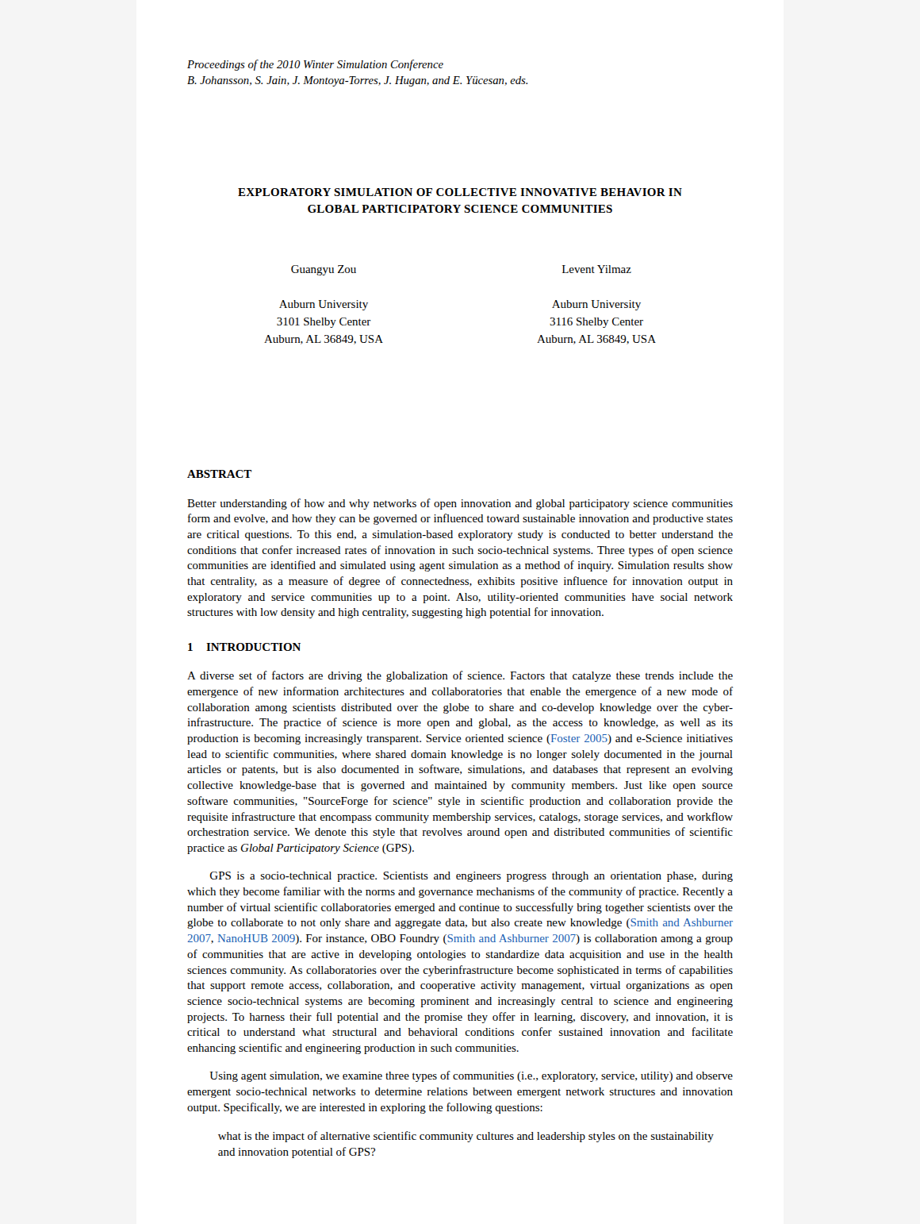Proceedings of the 2010 Winter Simulation Conference
B. Johansson, S. Jain, J. Montoya-Torres, J. Hugan, and E. Yücesan, eds.
Exploratory Simulation of Collective Innovative Behavior in
Global Participatory Science Communities
| Guangyu Zou | Levent Yilmaz |
| Auburn University 3101 Shelby Center Auburn, AL 36849, USA | Auburn University 3116 Shelby Center Auburn, AL 36849, USA |
Abstract
Better understanding of how and why networks of open innovation and global participatory science communities form and evolve, and how they can be governed or influenced toward sustainable innovation and productive states are critical questions. To this end, a simulation-based exploratory study is conducted to better understand the conditions that confer increased rates of innovation in such socio-technical systems. Three types of open science communities are identified and simulated using agent simulation as a method of inquiry. Simulation results show that centrality, as a measure of degree of connectedness, exhibits positive influence for innovation output in exploratory and service communities up to a point. Also, utility-oriented communities have social network structures with low density and high centrality, suggesting high potential for innovation.
1 INTRODUCTION
A diverse set of factors are driving the globalization of science. Factors that catalyze these trends include the emergence of new information architectures and collaboratories that enable the emergence of a new mode of collaboration among scientists distributed over the globe to share and co-develop knowledge over the cyber-infrastructure. The practice of science is more open and global, as the access to knowledge, as well as its production is becoming increasingly transparent. Service oriented science (Foster 2005) and e-Science initiatives lead to scientific communities, where shared domain knowledge is no longer solely documented in the journal articles or patents, but is also documented in software, simulations, and databases that represent an evolving collective knowledge-base that is governed and maintained by community members. Just like open source software communities, "SourceForge for science" style in scientific production and collaboration provide the requisite infrastructure that encompass community membership services, catalogs, storage services, and workflow orchestration service. We denote this style that revolves around open and distributed communities of scientific practice as Global Participatory Science (GPS).
GPS is a socio-technical practice. Scientists and engineers progress through an orientation phase, during which they become familiar with the norms and governance mechanisms of the community of practice. Recently a number of virtual scientific collaboratories emerged and continue to successfully bring together scientists over the globe to collaborate to not only share and aggregate data, but also create new knowledge (Smith and Ashburner 2007, NanoHUB 2009). For instance, OBO Foundry (Smith and Ashburner 2007) is collaboration among a group of communities that are active in developing ontologies to standardize data acquisition and use in the health sciences community. As collaboratories over the cyberinfrastructure become sophisticated in terms of capabilities that support remote access, collaboration, and cooperative activity management, virtual organizations as open science socio-technical systems are becoming prominent and increasingly central to science and engineering projects. To harness their full potential and the promise they offer in learning, discovery, and innovation, it is critical to understand what structural and behavioral conditions confer sustained innovation and facilitate enhancing scientific and engineering production in such communities.
Using agent simulation, we examine three types of communities (i.e., exploratory, service, utility) and observe emergent socio-technical networks to determine relations between emergent network structures and innovation output. Specifically, we are interested in exploring the following questions:
what is the impact of alternative scientific community cultures and leadership styles on the sustainability
and innovation potential of GPS?